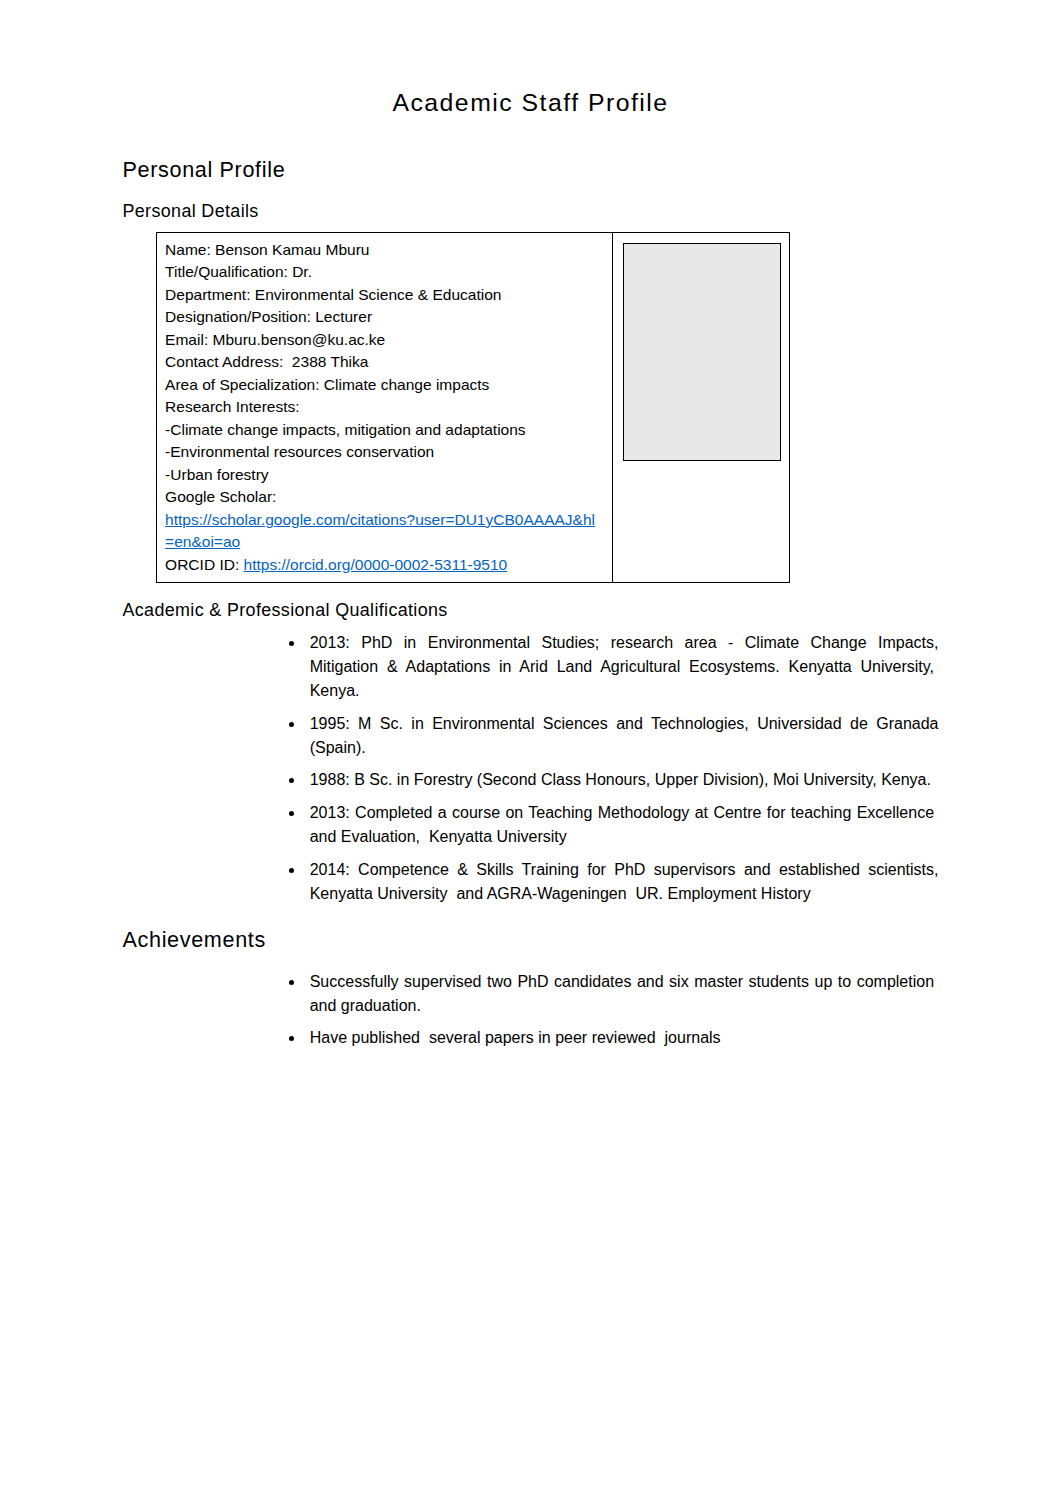Academic Staff Profile
Personal Profile
Personal Details
| Name: Benson Kamau Mburu Title/Qualification: Dr. Department: Environmental Science & Education Designation/Position: Lecturer Email: Mburu.benson@ku.ac.ke Contact Address: 2388 Thika Area of Specialization: Climate change impacts Research Interests: -Climate change impacts, mitigation and adaptations -Environmental resources conservation -Urban forestry Google Scholar: https://scholar.google.com/citations?user=DU1yCB0AAAAJ&hl=en&oi=ao ORCID ID: https://orcid.org/0000-0002-5311-9510 | |
Academic & Professional Qualifications
2013: PhD in Environmental Studies; research area - Climate Change Impacts, Mitigation & Adaptations in Arid Land Agricultural Ecosystems. Kenyatta University, Kenya.
1995: M Sc. in Environmental Sciences and Technologies, Universidad de Granada (Spain).
1988: B Sc. in Forestry (Second Class Honours, Upper Division), Moi University, Kenya.
2013: Completed a course on Teaching Methodology at Centre for teaching Excellence and Evaluation, Kenyatta University
2014: Competence & Skills Training for PhD supervisors and established scientists, Kenyatta University and AGRA-Wageningen UR. Employment History
Achievements
Successfully supervised two PhD candidates and six master students up to completion and graduation.
Have published several papers in peer reviewed journals